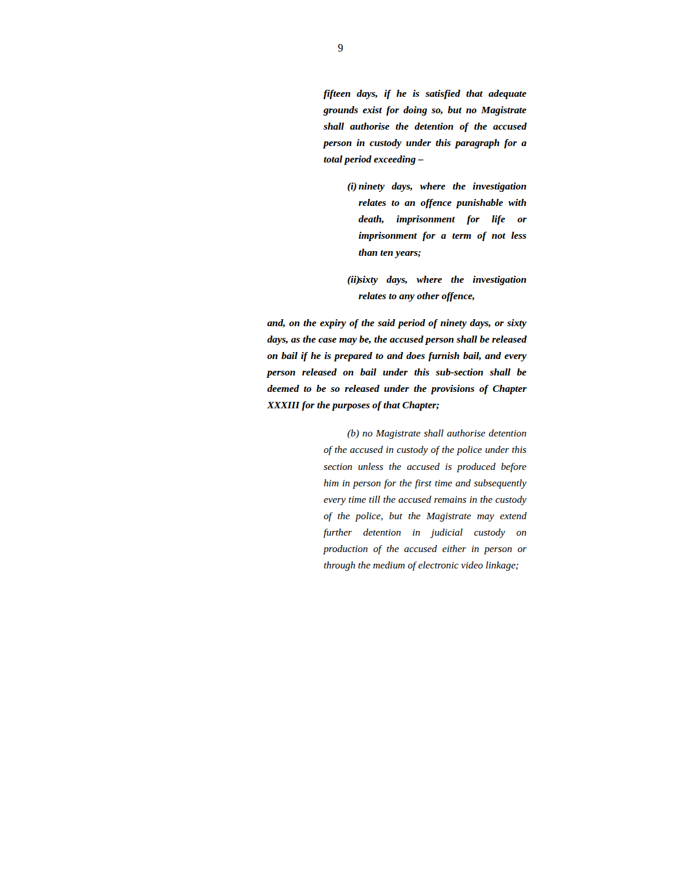9
fifteen days, if he is satisfied that adequate grounds exist for doing so, but no Magistrate shall authorise the detention of the accused person in custody under this paragraph for a total period exceeding –
(i)
ninety days, where the investigation relates to an offence punishable with death, imprisonment for life or imprisonment for a term of not less than ten years;
(ii)
sixty days, where the investigation relates to any other offence,
and, on the expiry of the said period of ninety days, or sixty days, as the case may be, the accused person shall be released on bail if he is prepared to and does furnish bail, and every person released on bail under this sub-section shall be deemed to be so released under the provisions of Chapter XXXIII for the purposes of that Chapter;
(b) no Magistrate shall authorise detention of the accused in custody of the police under this section unless the accused is produced before him in person for the first time and subsequently every time till the accused remains in the custody of the police, but the Magistrate may extend further detention in judicial custody on production of the accused either in person or through the medium of electronic video linkage;